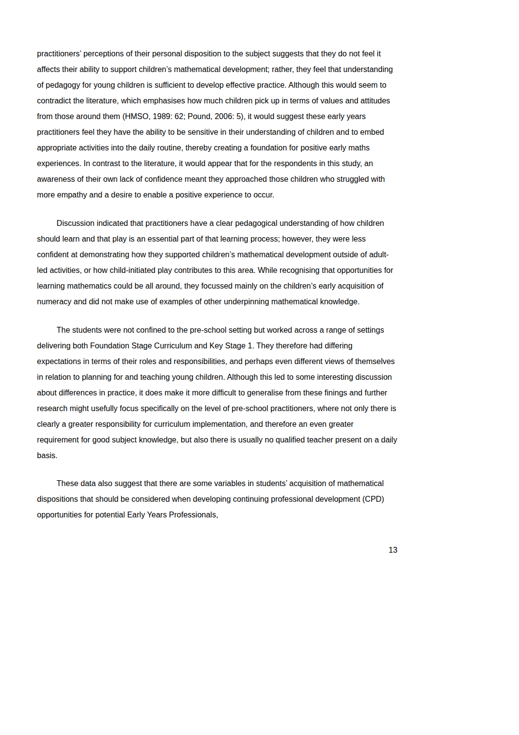practitioners’ perceptions of their personal disposition to the subject suggests that they do not feel it affects their ability to support children’s mathematical development; rather, they feel that understanding of pedagogy for young children is sufficient to develop effective practice. Although this would seem to contradict the literature, which emphasises how much children pick up in terms of values and attitudes from those around them (HMSO, 1989: 62; Pound, 2006: 5), it would suggest these early years practitioners feel they have the ability to be sensitive in their understanding of children and to embed appropriate activities into the daily routine, thereby creating a foundation for positive early maths experiences. In contrast to the literature, it would appear that for the respondents in this study, an awareness of their own lack of confidence meant they approached those children who struggled with more empathy and a desire to enable a positive experience to occur.
Discussion indicated that practitioners have a clear pedagogical understanding of how children should learn and that play is an essential part of that learning process; however, they were less confident at demonstrating how they supported children’s mathematical development outside of adult-led activities, or how child-initiated play contributes to this area. While recognising that opportunities for learning mathematics could be all around, they focussed mainly on the children’s early acquisition of numeracy and did not make use of examples of other underpinning mathematical knowledge.
The students were not confined to the pre-school setting but worked across a range of settings delivering both Foundation Stage Curriculum and Key Stage 1. They therefore had differing expectations in terms of their roles and responsibilities, and perhaps even different views of themselves in relation to planning for and teaching young children. Although this led to some interesting discussion about differences in practice, it does make it more difficult to generalise from these finings and further research might usefully focus specifically on the level of pre-school practitioners, where not only there is clearly a greater responsibility for curriculum implementation, and therefore an even greater requirement for good subject knowledge, but also there is usually no qualified teacher present on a daily basis.
These data also suggest that there are some variables in students’ acquisition of mathematical dispositions that should be considered when developing continuing professional development (CPD) opportunities for potential Early Years Professionals,
13